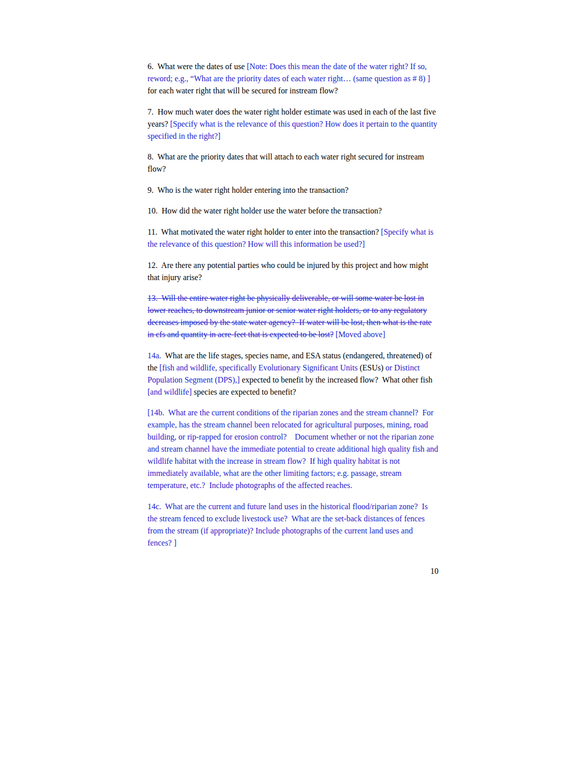6. What were the dates of use [Note: Does this mean the date of the water right? If so, reword; e.g., “What are the priority dates of each water right… (same question as # 8) ] for each water right that will be secured for instream flow?
7. How much water does the water right holder estimate was used in each of the last five years? [Specify what is the relevance of this question? How does it pertain to the quantity specified in the right?]
8. What are the priority dates that will attach to each water right secured for instream flow?
9. Who is the water right holder entering into the transaction?
10. How did the water right holder use the water before the transaction?
11. What motivated the water right holder to enter into the transaction? [Specify what is the relevance of this question? How will this information be used?]
12. Are there any potential parties who could be injured by this project and how might that injury arise?
13. Will the entire water right be physically deliverable, or will some water be lost in lower reaches, to downstream junior or senior water right holders, or to any regulatory decreases imposed by the state water agency? If water will be lost, then what is the rate in cfs and quantity in acre-feet that is expected to be lost? [Moved above]
14a. What are the life stages, species name, and ESA status (endangered, threatened) of the [fish and wildlife, specifically Evolutionary Significant Units (ESUs) or Distinct Population Segment (DPS),] expected to benefit by the increased flow? What other fish [and wildlife] species are expected to benefit?
[14b. What are the current conditions of the riparian zones and the stream channel? For example, has the stream channel been relocated for agricultural purposes, mining, road building, or rip-rapped for erosion control? Document whether or not the riparian zone and stream channel have the immediate potential to create additional high quality fish and wildlife habitat with the increase in stream flow? If high quality habitat is not immediately available, what are the other limiting factors; e.g. passage, stream temperature, etc.? Include photographs of the affected reaches.
14c. What are the current and future land uses in the historical flood/riparian zone? Is the stream fenced to exclude livestock use? What are the set-back distances of fences from the stream (if appropriate)? Include photographs of the current land uses and fences? ]
10